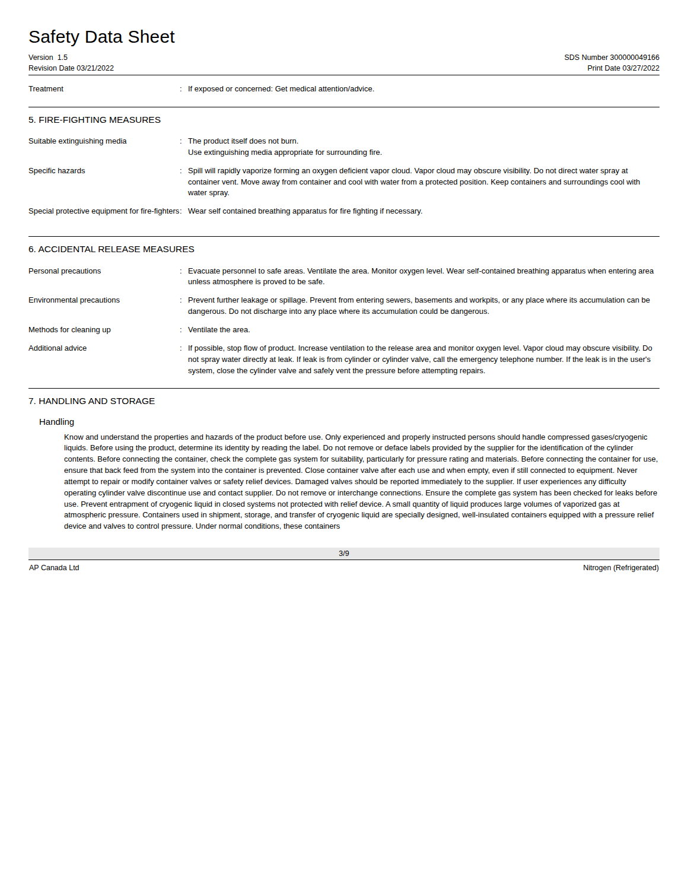Safety Data Sheet
| Version 1.5 | SDS Number 300000049166 |
| Revision Date 03/21/2022 | Print Date 03/27/2022 |
| Treatment | : | If exposed or concerned: Get medical attention/advice. |
5. FIRE-FIGHTING MEASURES
| Suitable extinguishing media | : | The product itself does not burn. Use extinguishing media appropriate for surrounding fire. |
| Specific hazards | : | Spill will rapidly vaporize forming an oxygen deficient vapor cloud. Vapor cloud may obscure visibility. Do not direct water spray at container vent. Move away from container and cool with water from a protected position. Keep containers and surroundings cool with water spray. |
| Special protective equipment for fire-fighters | : | Wear self contained breathing apparatus for fire fighting if necessary. |
6. ACCIDENTAL RELEASE MEASURES
| Personal precautions | : | Evacuate personnel to safe areas. Ventilate the area. Monitor oxygen level. Wear self-contained breathing apparatus when entering area unless atmosphere is proved to be safe. |
| Environmental precautions | : | Prevent further leakage or spillage. Prevent from entering sewers, basements and workpits, or any place where its accumulation can be dangerous. Do not discharge into any place where its accumulation could be dangerous. |
| Methods for cleaning up | : | Ventilate the area. |
| Additional advice | : | If possible, stop flow of product. Increase ventilation to the release area and monitor oxygen level. Vapor cloud may obscure visibility. Do not spray water directly at leak. If leak is from cylinder or cylinder valve, call the emergency telephone number. If the leak is in the user's system, close the cylinder valve and safely vent the pressure before attempting repairs. |
7. HANDLING AND STORAGE
Handling
Know and understand the properties and hazards of the product before use. Only experienced and properly instructed persons should handle compressed gases/cryogenic liquids. Before using the product, determine its identity by reading the label. Do not remove or deface labels provided by the supplier for the identification of the cylinder contents. Before connecting the container, check the complete gas system for suitability, particularly for pressure rating and materials. Before connecting the container for use, ensure that back feed from the system into the container is prevented. Close container valve after each use and when empty, even if still connected to equipment. Never attempt to repair or modify container valves or safety relief devices. Damaged valves should be reported immediately to the supplier. If user experiences any difficulty operating cylinder valve discontinue use and contact supplier. Do not remove or interchange connections. Ensure the complete gas system has been checked for leaks before use. Prevent entrapment of cryogenic liquid in closed systems not protected with relief device. A small quantity of liquid produces large volumes of vaporized gas at atmospheric pressure. Containers used in shipment, storage, and transfer of cryogenic liquid are specially designed, well-insulated containers equipped with a pressure relief device and valves to control pressure. Under normal conditions, these containers
3/9
| AP Canada Ltd | Nitrogen (Refrigerated) |